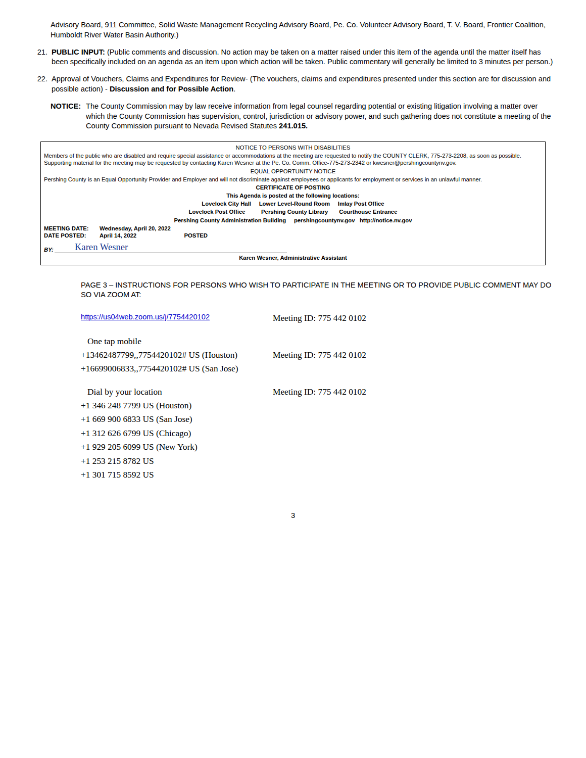Advisory Board, 911 Committee, Solid Waste Management Recycling Advisory Board, Pe. Co. Volunteer Advisory Board, T. V. Board, Frontier Coalition, Humboldt River Water Basin Authority.)
21.
PUBLIC INPUT: (Public comments and discussion. No action may be taken on a matter raised under this item of the agenda until the matter itself has been specifically included on an agenda as an item upon which action will be taken. Public commentary will generally be limited to 3 minutes per person.)
22.
Approval of Vouchers, Claims and Expenditures for Review- (The vouchers, claims and expenditures presented under this section are for discussion and possible action) - Discussion and for Possible Action.
NOTICE:
The County Commission may by law receive information from legal counsel regarding potential or existing litigation involving a matter over which the County Commission has supervision, control, jurisdiction or advisory power, and such gathering does not constitute a meeting of the County Commission pursuant to Nevada Revised Statutes 241.015.
NOTICE TO PERSONS WITH DISABILITIES
Members of the public who are disabled and require special assistance or accommodations at the meeting are requested to notify the COUNTY CLERK, 775-273-2208, as soon as possible. Supporting material for the meeting may be requested by contacting Karen Wesner at the Pe. Co. Comm. Office-775-273-2342 or kwesner@pershingcountynv.gov.
EQUAL OPPORTUNITY NOTICE
Pershing County is an Equal Opportunity Provider and Employer and will not discriminate against employees or applicants for employment or services in an unlawful manner.
CERTIFICATE OF POSTING
This Agenda is posted at the following locations:
Lovelock City Hall Lower Level-Round Room Imlay Post Office
Lovelock Post Office Pershing County Library Courthouse Entrance
Pershing County Administration Building pershingcountynv.gov http://notice.nv.gov
MEETING DATE:
Wednesday, April 20, 2022
DATE POSTED:
April 14, 2022 POSTED
BY: Karen Wesner
Karen Wesner, Administrative Assistant
PAGE 3 – INSTRUCTIONS FOR PERSONS WHO WISH TO PARTICIPATE IN THE MEETING OR TO PROVIDE PUBLIC COMMENT MAY DO SO VIA ZOOM AT:
https://us04web.zoom.us/j/7754420102
Meeting ID: 775 442 0102
One tap mobile
+13462487799,,7754420102# US (Houston)
Meeting ID: 775 442 0102
+16699006833,,7754420102# US (San Jose)
Dial by your location
Meeting ID: 775 442 0102
+1 346 248 7799 US (Houston)
+1 669 900 6833 US (San Jose)
+1 312 626 6799 US (Chicago)
+1 929 205 6099 US (New York)
+1 253 215 8782 US
+1 301 715 8592 US
3